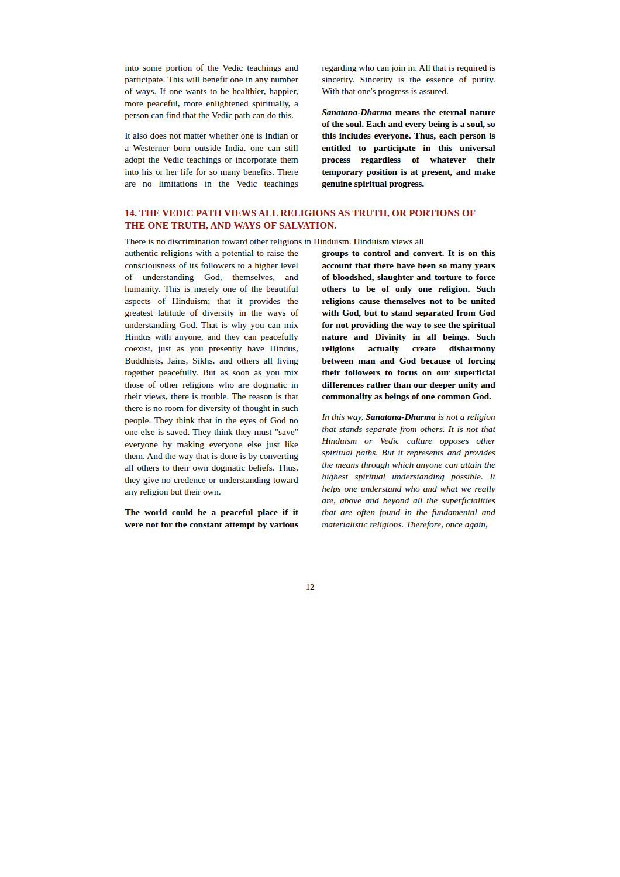into some portion of the Vedic teachings and participate. This will benefit one in any number of ways. If one wants to be healthier, happier, more peaceful, more enlightened spiritually, a person can find that the Vedic path can do this.
It also does not matter whether one is Indian or a Westerner born outside India, one can still adopt the Vedic teachings or incorporate them into his or her life for so many benefits. There are no limitations in the Vedic teachings regarding who can join in. All that is required is sincerity. Sincerity is the essence of purity. With that one's progress is assured.
Sanatana-Dharma means the eternal nature of the soul. Each and every being is a soul, so this includes everyone. Thus, each person is entitled to participate in this universal process regardless of whatever their temporary position is at present, and make genuine spiritual progress.
14. THE VEDIC PATH VIEWS ALL RELIGIONS AS TRUTH, OR PORTIONS OF THE ONE TRUTH, AND WAYS OF SALVATION.
There is no discrimination toward other religions in Hinduism. Hinduism views all
authentic religions with a potential to raise the consciousness of its followers to a higher level of understanding God, themselves, and humanity. This is merely one of the beautiful aspects of Hinduism; that it provides the greatest latitude of diversity in the ways of understanding God. That is why you can mix Hindus with anyone, and they can peacefully coexist, just as you presently have Hindus, Buddhists, Jains, Sikhs, and others all living together peacefully. But as soon as you mix those of other religions who are dogmatic in their views, there is trouble. The reason is that there is no room for diversity of thought in such people. They think that in the eyes of God no one else is saved. They think they must "save" everyone by making everyone else just like them. And the way that is done is by converting all others to their own dogmatic beliefs. Thus, they give no credence or understanding toward any religion but their own.
The world could be a peaceful place if it were not for the constant attempt by various groups to control and convert. It is on this account that there have been so many years of bloodshed, slaughter and torture to force others to be of only one religion. Such religions cause themselves not to be united with God, but to stand separated from God for not providing the way to see the spiritual nature and Divinity in all beings. Such religions actually create disharmony between man and God because of forcing their followers to focus on our superficial differences rather than our deeper unity and commonality as beings of one common God.
In this way, Sanatana-Dharma is not a religion that stands separate from others. It is not that Hinduism or Vedic culture opposes other spiritual paths. But it represents and provides the means through which anyone can attain the highest spiritual understanding possible. It helps one understand who and what we really are, above and beyond all the superficialities that are often found in the fundamental and materialistic religions. Therefore, once again,
12